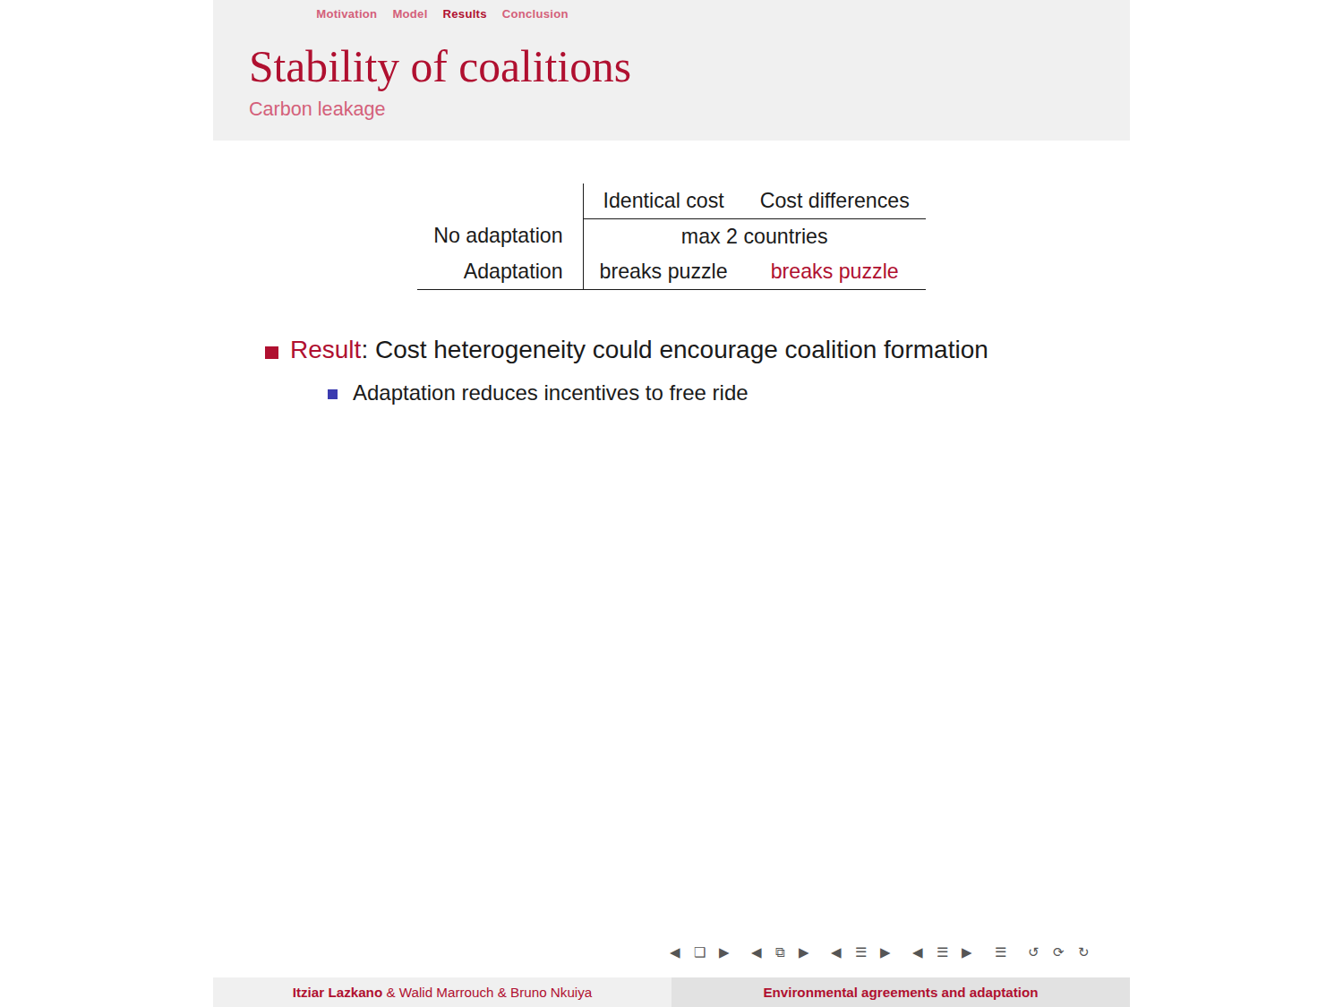Motivation Model Results Conclusion
Stability of coalitions
Carbon leakage
| | Identical cost | Cost differences |
| --- | --- | --- |
| No adaptation | max 2 countries |
| Adaptation | breaks puzzle | breaks puzzle |
Result: Cost heterogeneity could encourage coalition formation
Adaptation reduces incentives to free ride
◀ ❑ ▶ ◀ ⧉ ▶ ◀ ☰ ▶ ◀ ☰ ▶ ☰ ↺ ⟳ ↻
Itziar Lazkano & Walid Marrouch & Bruno Nkuiya
Environmental agreements and adaptation